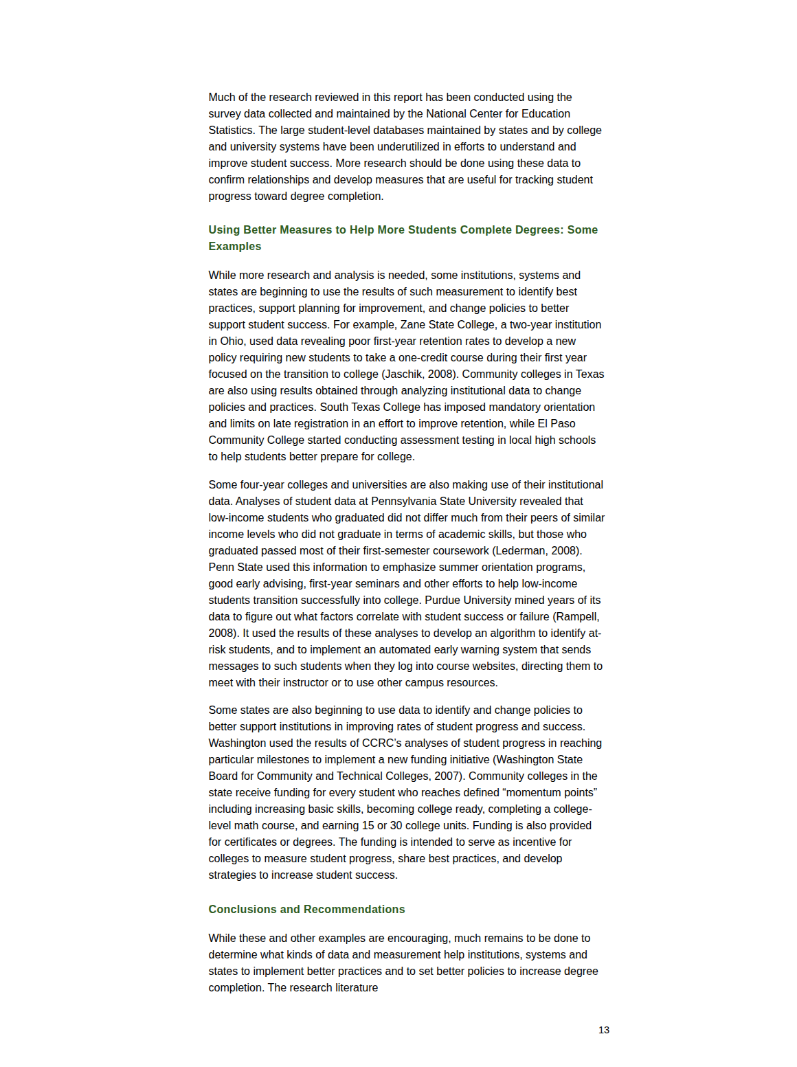Much of the research reviewed in this report has been conducted using the survey data collected and maintained by the National Center for Education Statistics. The large student-level databases maintained by states and by college and university systems have been underutilized in efforts to understand and improve student success. More research should be done using these data to confirm relationships and develop measures that are useful for tracking student progress toward degree completion.
Using Better Measures to Help More Students Complete Degrees: Some Examples
While more research and analysis is needed, some institutions, systems and states are beginning to use the results of such measurement to identify best practices, support planning for improvement, and change policies to better support student success. For example, Zane State College, a two-year institution in Ohio, used data revealing poor first-year retention rates to develop a new policy requiring new students to take a one-credit course during their first year focused on the transition to college (Jaschik, 2008). Community colleges in Texas are also using results obtained through analyzing institutional data to change policies and practices. South Texas College has imposed mandatory orientation and limits on late registration in an effort to improve retention, while El Paso Community College started conducting assessment testing in local high schools to help students better prepare for college.
Some four-year colleges and universities are also making use of their institutional data. Analyses of student data at Pennsylvania State University revealed that low-income students who graduated did not differ much from their peers of similar income levels who did not graduate in terms of academic skills, but those who graduated passed most of their first-semester coursework (Lederman, 2008). Penn State used this information to emphasize summer orientation programs, good early advising, first-year seminars and other efforts to help low-income students transition successfully into college. Purdue University mined years of its data to figure out what factors correlate with student success or failure (Rampell, 2008). It used the results of these analyses to develop an algorithm to identify at-risk students, and to implement an automated early warning system that sends messages to such students when they log into course websites, directing them to meet with their instructor or to use other campus resources.
Some states are also beginning to use data to identify and change policies to better support institutions in improving rates of student progress and success. Washington used the results of CCRC’s analyses of student progress in reaching particular milestones to implement a new funding initiative (Washington State Board for Community and Technical Colleges, 2007). Community colleges in the state receive funding for every student who reaches defined “momentum points” including increasing basic skills, becoming college ready, completing a college-level math course, and earning 15 or 30 college units. Funding is also provided for certificates or degrees. The funding is intended to serve as incentive for colleges to measure student progress, share best practices, and develop strategies to increase student success.
Conclusions and Recommendations
While these and other examples are encouraging, much remains to be done to determine what kinds of data and measurement help institutions, systems and states to implement better practices and to set better policies to increase degree completion. The research literature
13